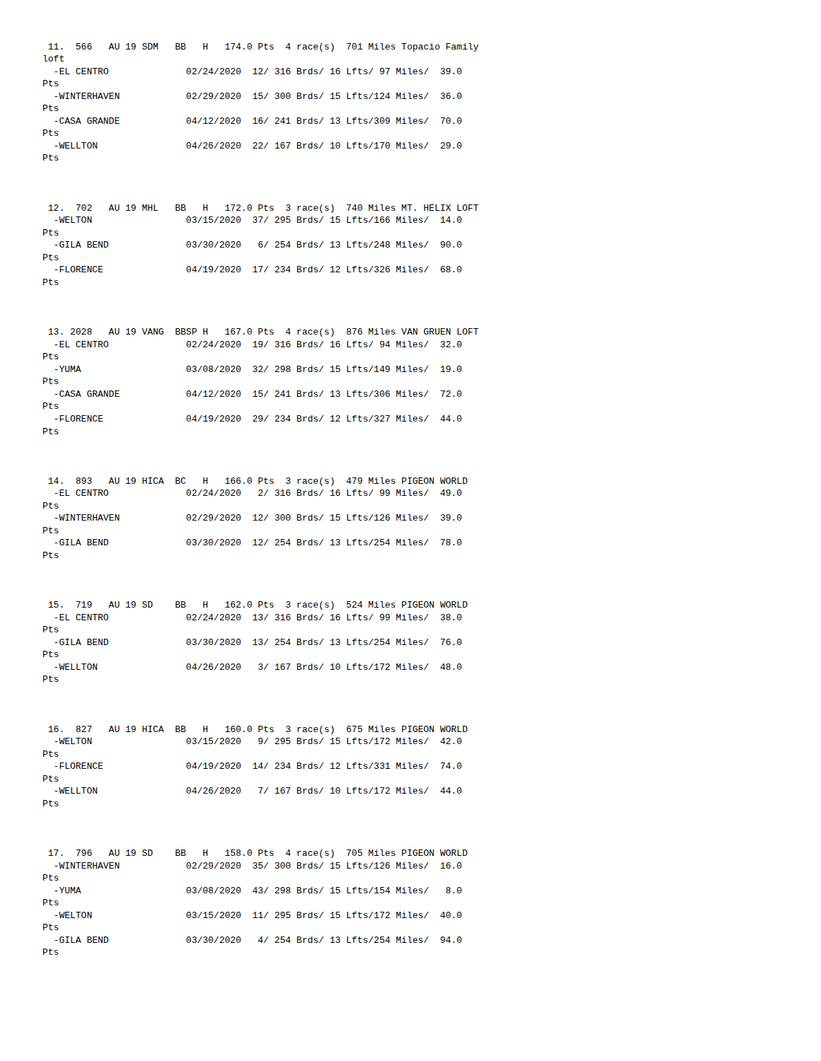11. 566 AU 19 SDM BB H 174.0 Pts 4 race(s) 701 Miles Topacio Family loft -EL CENTRO 02/24/2020 12/ 316 Brds/ 16 Lfts/ 97 Miles/ 39.0 Pts -WINTERHAVEN 02/29/2020 15/ 300 Brds/ 15 Lfts/124 Miles/ 36.0 Pts -CASA GRANDE 04/12/2020 16/ 241 Brds/ 13 Lfts/309 Miles/ 70.0 Pts -WELLTON 04/26/2020 22/ 167 Brds/ 10 Lfts/170 Miles/ 29.0 Pts
12. 702 AU 19 MHL BB H 172.0 Pts 3 race(s) 740 Miles MT. HELIX LOFT -WELTON 03/15/2020 37/ 295 Brds/ 15 Lfts/166 Miles/ 14.0 Pts -GILA BEND 03/30/2020 6/ 254 Brds/ 13 Lfts/248 Miles/ 90.0 Pts -FLORENCE 04/19/2020 17/ 234 Brds/ 12 Lfts/326 Miles/ 68.0 Pts
13. 2028 AU 19 VANG BBSP H 167.0 Pts 4 race(s) 876 Miles VAN GRUEN LOFT -EL CENTRO 02/24/2020 19/ 316 Brds/ 16 Lfts/ 94 Miles/ 32.0 Pts -YUMA 03/08/2020 32/ 298 Brds/ 15 Lfts/149 Miles/ 19.0 Pts -CASA GRANDE 04/12/2020 15/ 241 Brds/ 13 Lfts/306 Miles/ 72.0 Pts -FLORENCE 04/19/2020 29/ 234 Brds/ 12 Lfts/327 Miles/ 44.0 Pts
14. 893 AU 19 HICA BC H 166.0 Pts 3 race(s) 479 Miles PIGEON WORLD -EL CENTRO 02/24/2020 2/ 316 Brds/ 16 Lfts/ 99 Miles/ 49.0 Pts -WINTERHAVEN 02/29/2020 12/ 300 Brds/ 15 Lfts/126 Miles/ 39.0 Pts -GILA BEND 03/30/2020 12/ 254 Brds/ 13 Lfts/254 Miles/ 78.0 Pts
15. 719 AU 19 SD BB H 162.0 Pts 3 race(s) 524 Miles PIGEON WORLD -EL CENTRO 02/24/2020 13/ 316 Brds/ 16 Lfts/ 99 Miles/ 38.0 Pts -GILA BEND 03/30/2020 13/ 254 Brds/ 13 Lfts/254 Miles/ 76.0 Pts -WELLTON 04/26/2020 3/ 167 Brds/ 10 Lfts/172 Miles/ 48.0 Pts
16. 827 AU 19 HICA BB H 160.0 Pts 3 race(s) 675 Miles PIGEON WORLD -WELTON 03/15/2020 9/ 295 Brds/ 15 Lfts/172 Miles/ 42.0 Pts -FLORENCE 04/19/2020 14/ 234 Brds/ 12 Lfts/331 Miles/ 74.0 Pts -WELLTON 04/26/2020 7/ 167 Brds/ 10 Lfts/172 Miles/ 44.0 Pts
17. 796 AU 19 SD BB H 158.0 Pts 4 race(s) 705 Miles PIGEON WORLD -WINTERHAVEN 02/29/2020 35/ 300 Brds/ 15 Lfts/126 Miles/ 16.0 Pts -YUMA 03/08/2020 43/ 298 Brds/ 15 Lfts/154 Miles/ 8.0 Pts -WELTON 03/15/2020 11/ 295 Brds/ 15 Lfts/172 Miles/ 40.0 Pts -GILA BEND 03/30/2020 4/ 254 Brds/ 13 Lfts/254 Miles/ 94.0 Pts